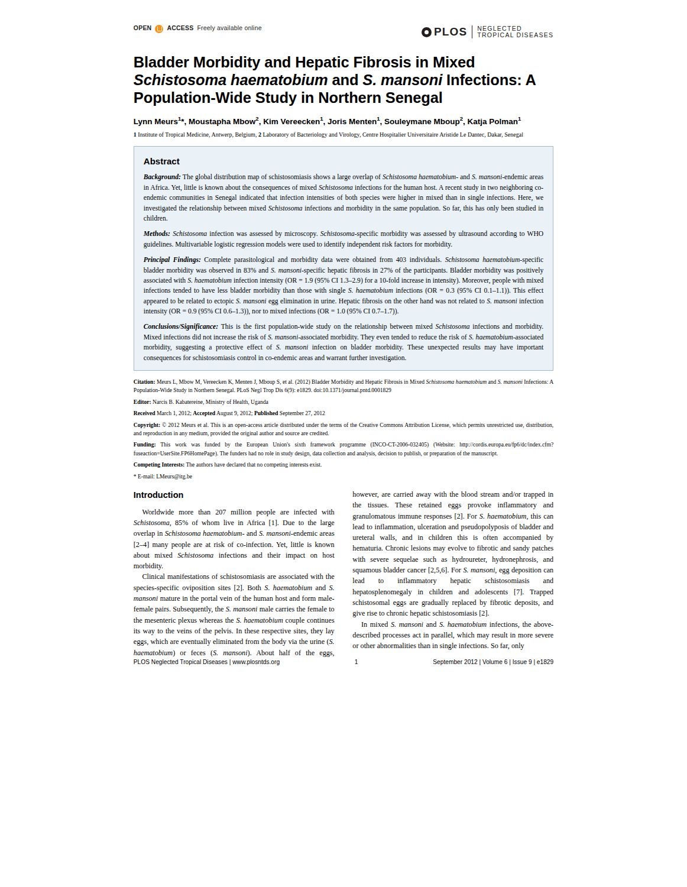OPEN ACCESS Freely available online
PLOS
Neglected Tropical Diseases
Bladder Morbidity and Hepatic Fibrosis in Mixed Schistosoma haematobium and S. mansoni Infections: A Population-Wide Study in Northern Senegal
Lynn Meurs1*, Moustapha Mbow2, Kim Vereecken1, Joris Menten1, Souleymane Mboup2, Katja Polman1
1 Institute of Tropical Medicine, Antwerp, Belgium, 2 Laboratory of Bacteriology and Virology, Centre Hospitalier Universitaire Aristide Le Dantec, Dakar, Senegal
Abstract
Background: The global distribution map of schistosomiasis shows a large overlap of Schistosoma haematobium- and S. mansoni-endemic areas in Africa. Yet, little is known about the consequences of mixed Schistosoma infections for the human host. A recent study in two neighboring co-endemic communities in Senegal indicated that infection intensities of both species were higher in mixed than in single infections. Here, we investigated the relationship between mixed Schistosoma infections and morbidity in the same population. So far, this has only been studied in children.
Methods: Schistosoma infection was assessed by microscopy. Schistosoma-specific morbidity was assessed by ultrasound according to WHO guidelines. Multivariable logistic regression models were used to identify independent risk factors for morbidity.
Principal Findings: Complete parasitological and morbidity data were obtained from 403 individuals. Schistosoma haematobium-specific bladder morbidity was observed in 83% and S. mansoni-specific hepatic fibrosis in 27% of the participants. Bladder morbidity was positively associated with S. haematobium infection intensity (OR = 1.9 (95% CI 1.3–2.9) for a 10-fold increase in intensity). Moreover, people with mixed infections tended to have less bladder morbidity than those with single S. haematobium infections (OR = 0.3 (95% CI 0.1–1.1)). This effect appeared to be related to ectopic S. mansoni egg elimination in urine. Hepatic fibrosis on the other hand was not related to S. mansoni infection intensity (OR = 0.9 (95% CI 0.6–1.3)), nor to mixed infections (OR = 1.0 (95% CI 0.7–1.7)).
Conclusions/Significance: This is the first population-wide study on the relationship between mixed Schistosoma infections and morbidity. Mixed infections did not increase the risk of S. mansoni-associated morbidity. They even tended to reduce the risk of S. haematobium-associated morbidity, suggesting a protective effect of S. mansoni infection on bladder morbidity. These unexpected results may have important consequences for schistosomiasis control in co-endemic areas and warrant further investigation.
Citation: Meurs L, Mbow M, Vereecken K, Menten J, Mboup S, et al. (2012) Bladder Morbidity and Hepatic Fibrosis in Mixed Schistosoma haematobium and S. mansoni Infections: A Population-Wide Study in Northern Senegal. PLoS Negl Trop Dis 6(9): e1829. doi:10.1371/journal.pntd.0001829
Editor: Narcis B. Kabatereine, Ministry of Health, Uganda
Received March 1, 2012; Accepted August 9, 2012; Published September 27, 2012
Copyright: © 2012 Meurs et al. This is an open-access article distributed under the terms of the Creative Commons Attribution License, which permits unrestricted use, distribution, and reproduction in any medium, provided the original author and source are credited.
Funding: This work was funded by the European Union's sixth framework programme (INCO-CT-2006-032405) (Website: http://cordis.europa.eu/fp6/dc/index.cfm?fuseaction=UserSite.FP6HomePage). The funders had no role in study design, data collection and analysis, decision to publish, or preparation of the manuscript.
Competing Interests: The authors have declared that no competing interests exist.
* E-mail: LMeurs@itg.be
Introduction
Worldwide more than 207 million people are infected with Schistosoma, 85% of whom live in Africa [1]. Due to the large overlap in Schistosoma haematobium- and S. mansoni-endemic areas [2–4] many people are at risk of co-infection. Yet, little is known about mixed Schistosoma infections and their impact on host morbidity.
Clinical manifestations of schistosomiasis are associated with the species-specific oviposition sites [2]. Both S. haematobium and S. mansoni mature in the portal vein of the human host and form male-female pairs. Subsequently, the S. mansoni male carries the female to the mesenteric plexus whereas the S. haematobium couple continues its way to the veins of the pelvis. In these respective sites, they lay eggs, which are eventually eliminated from the body via the urine (S. haematobium) or feces (S. mansoni). About half of the eggs, however, are carried away with the blood stream and/or trapped in the tissues. These retained eggs provoke inflammatory and granulomatous immune responses [2]. For S. haematobium, this can lead to inflammation, ulceration and pseudopolyposis of bladder and ureteral walls, and in children this is often accompanied by hematuria. Chronic lesions may evolve to fibrotic and sandy patches with severe sequelae such as hydroureter, hydronephrosis, and squamous bladder cancer [2,5,6]. For S. mansoni, egg deposition can lead to inflammatory hepatic schistosomiasis and hepatosplenomegaly in children and adolescents [7]. Trapped schistosomal eggs are gradually replaced by fibrotic deposits, and give rise to chronic hepatic schistosomiasis [2].
In mixed S. mansoni and S. haematobium infections, the above-described processes act in parallel, which may result in more severe or other abnormalities than in single infections. So far, only
PLOS Neglected Tropical Diseases | www.plosntds.org
1
September 2012 | Volume 6 | Issue 9 | e1829